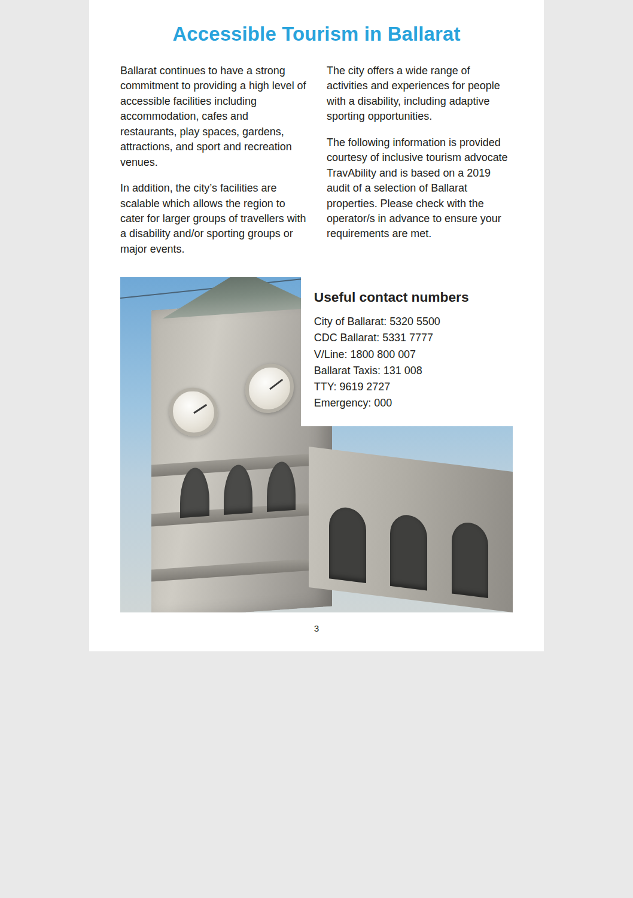Accessible Tourism in Ballarat
Ballarat continues to have a strong commitment to providing a high level of accessible facilities including accommodation, cafes and restaurants, play spaces, gardens, attractions, and sport and recreation venues.
In addition, the city’s facilities are scalable which allows the region to cater for larger groups of travellers with a disability and/or sporting groups or major events.
The city offers a wide range of activities and experiences for people with a disability, including adaptive sporting opportunities.
The following information is provided courtesy of inclusive tourism advocate TravAbility and is based on a 2019 audit of a selection of Ballarat properties. Please check with the operator/s in advance to ensure your requirements are met.
Useful contact numbers
City of Ballarat: 5320 5500
CDC Ballarat: 5331 7777
V/Line: 1800 800 007
Ballarat Taxis: 131 008
TTY: 9619 2727
Emergency: 000
3